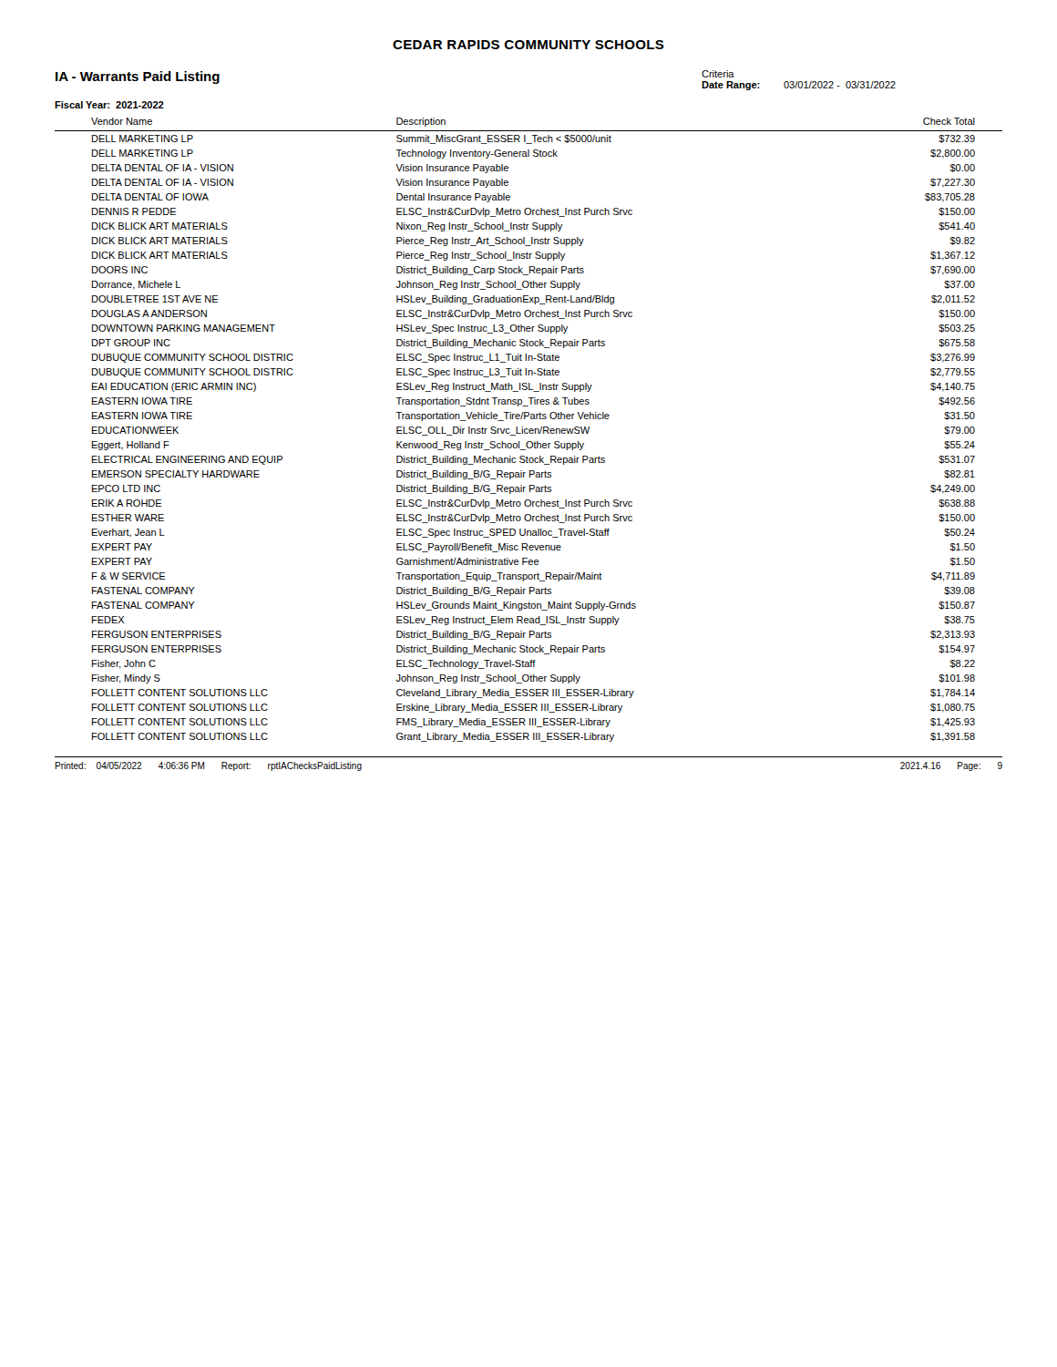CEDAR RAPIDS COMMUNITY SCHOOLS
IA - Warrants Paid Listing
Criteria
Date Range: 03/01/2022 - 03/31/2022
Fiscal Year: 2021-2022
| Vendor Name | Description | Check Total |
| --- | --- | --- |
| DELL MARKETING LP | Summit_MiscGrant_ESSER I_Tech < $5000/unit | $732.39 |
| DELL MARKETING LP | Technology Inventory-General Stock | $2,800.00 |
| DELTA DENTAL OF IA - VISION | Vision Insurance Payable | $0.00 |
| DELTA DENTAL OF IA - VISION | Vision Insurance Payable | $7,227.30 |
| DELTA DENTAL OF IOWA | Dental Insurance Payable | $83,705.28 |
| DENNIS R PEDDE | ELSC_Instr&CurDvlp_Metro Orchest_Inst Purch Srvc | $150.00 |
| DICK BLICK ART MATERIALS | Nixon_Reg Instr_School_Instr Supply | $541.40 |
| DICK BLICK ART MATERIALS | Pierce_Reg Instr_Art_School_Instr Supply | $9.82 |
| DICK BLICK ART MATERIALS | Pierce_Reg Instr_School_Instr Supply | $1,367.12 |
| DOORS INC | District_Building_Carp Stock_Repair Parts | $7,690.00 |
| Dorrance, Michele L | Johnson_Reg Instr_School_Other Supply | $37.00 |
| DOUBLETREE 1ST AVE NE | HSLev_Building_GraduationExp_Rent-Land/Bldg | $2,011.52 |
| DOUGLAS A ANDERSON | ELSC_Instr&CurDvlp_Metro Orchest_Inst Purch Srvc | $150.00 |
| DOWNTOWN PARKING MANAGEMENT | HSLev_Spec Instruc_L3_Other Supply | $503.25 |
| DPT GROUP INC | District_Building_Mechanic Stock_Repair Parts | $675.58 |
| DUBUQUE COMMUNITY SCHOOL DISTRIC | ELSC_Spec Instruc_L1_Tuit In-State | $3,276.99 |
| DUBUQUE COMMUNITY SCHOOL DISTRIC | ELSC_Spec Instruc_L3_Tuit In-State | $2,779.55 |
| EAI EDUCATION (ERIC ARMIN INC) | ESLev_Reg Instruct_Math_ISL_Instr Supply | $4,140.75 |
| EASTERN IOWA TIRE | Transportation_Stdnt Transp_Tires & Tubes | $492.56 |
| EASTERN IOWA TIRE | Transportation_Vehicle_Tire/Parts Other Vehicle | $31.50 |
| EDUCATIONWEEK | ELSC_OLL_Dir Instr Srvc_Licen/RenewSW | $79.00 |
| Eggert, Holland F | Kenwood_Reg Instr_School_Other Supply | $55.24 |
| ELECTRICAL ENGINEERING AND EQUIP | District_Building_Mechanic Stock_Repair Parts | $531.07 |
| EMERSON SPECIALTY HARDWARE | District_Building_B/G_Repair Parts | $82.81 |
| EPCO LTD INC | District_Building_B/G_Repair Parts | $4,249.00 |
| ERIK A ROHDE | ELSC_Instr&CurDvlp_Metro Orchest_Inst Purch Srvc | $638.88 |
| ESTHER WARE | ELSC_Instr&CurDvlp_Metro Orchest_Inst Purch Srvc | $150.00 |
| Everhart, Jean L | ELSC_Spec Instruc_SPED Unalloc_Travel-Staff | $50.24 |
| EXPERT PAY | ELSC_Payroll/Benefit_Misc Revenue | $1.50 |
| EXPERT PAY | Garnishment/Administrative Fee | $1.50 |
| F & W SERVICE | Transportation_Equip_Transport_Repair/Maint | $4,711.89 |
| FASTENAL COMPANY | District_Building_B/G_Repair Parts | $39.08 |
| FASTENAL COMPANY | HSLev_Grounds Maint_Kingston_Maint Supply-Grnds | $150.87 |
| FEDEX | ESLev_Reg Instruct_Elem Read_ISL_Instr Supply | $38.75 |
| FERGUSON ENTERPRISES | District_Building_B/G_Repair Parts | $2,313.93 |
| FERGUSON ENTERPRISES | District_Building_Mechanic Stock_Repair Parts | $154.97 |
| Fisher, John C | ELSC_Technology_Travel-Staff | $8.22 |
| Fisher, Mindy S | Johnson_Reg Instr_School_Other Supply | $101.98 |
| FOLLETT CONTENT SOLUTIONS LLC | Cleveland_Library_Media_ESSER III_ESSER-Library | $1,784.14 |
| FOLLETT CONTENT SOLUTIONS LLC | Erskine_Library_Media_ESSER III_ESSER-Library | $1,080.75 |
| FOLLETT CONTENT SOLUTIONS LLC | FMS_Library_Media_ESSER III_ESSER-Library | $1,425.93 |
| FOLLETT CONTENT SOLUTIONS LLC | Grant_Library_Media_ESSER III_ESSER-Library | $1,391.58 |
Printed: 04/05/2022 4:06:36 PM Report: rptIAChecksPaidListing 2021.4.16 Page: 9